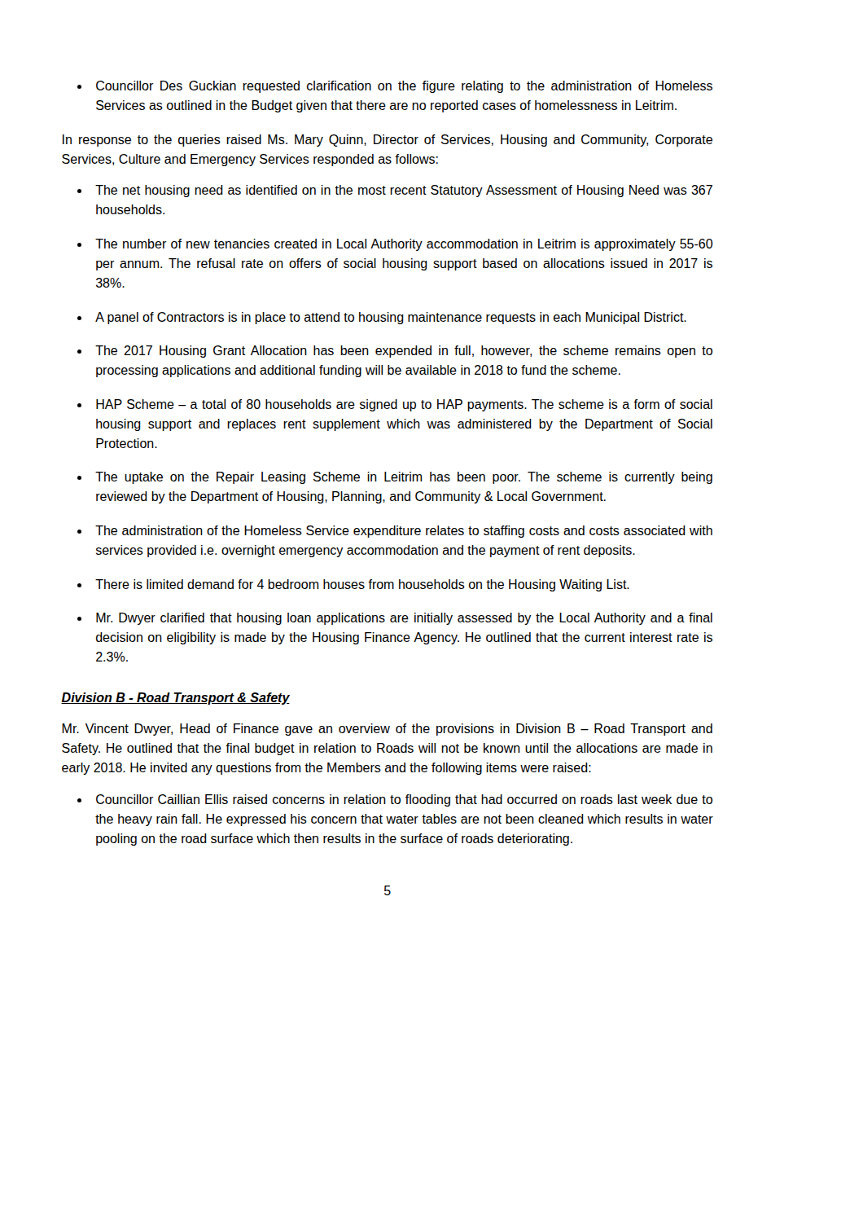Councillor Des Guckian requested clarification on the figure relating to the administration of Homeless Services as outlined in the Budget given that there are no reported cases of homelessness in Leitrim.
In response to the queries raised Ms. Mary Quinn, Director of Services, Housing and Community, Corporate Services, Culture and Emergency Services responded as follows:
The net housing need as identified on in the most recent Statutory Assessment of Housing Need was 367 households.
The number of new tenancies created in Local Authority accommodation in Leitrim is approximately 55-60 per annum. The refusal rate on offers of social housing support based on allocations issued in 2017 is 38%.
A panel of Contractors is in place to attend to housing maintenance requests in each Municipal District.
The 2017 Housing Grant Allocation has been expended in full, however, the scheme remains open to processing applications and additional funding will be available in 2018 to fund the scheme.
HAP Scheme – a total of 80 households are signed up to HAP payments. The scheme is a form of social housing support and replaces rent supplement which was administered by the Department of Social Protection.
The uptake on the Repair Leasing Scheme in Leitrim has been poor. The scheme is currently being reviewed by the Department of Housing, Planning, and Community & Local Government.
The administration of the Homeless Service expenditure relates to staffing costs and costs associated with services provided i.e. overnight emergency accommodation and the payment of rent deposits.
There is limited demand for 4 bedroom houses from households on the Housing Waiting List.
Mr. Dwyer clarified that housing loan applications are initially assessed by the Local Authority and a final decision on eligibility is made by the Housing Finance Agency. He outlined that the current interest rate is 2.3%.
Division B - Road Transport & Safety
Mr. Vincent Dwyer, Head of Finance gave an overview of the provisions in Division B – Road Transport and Safety. He outlined that the final budget in relation to Roads will not be known until the allocations are made in early 2018. He invited any questions from the Members and the following items were raised:
Councillor Caillian Ellis raised concerns in relation to flooding that had occurred on roads last week due to the heavy rain fall. He expressed his concern that water tables are not been cleaned which results in water pooling on the road surface which then results in the surface of roads deteriorating.
5